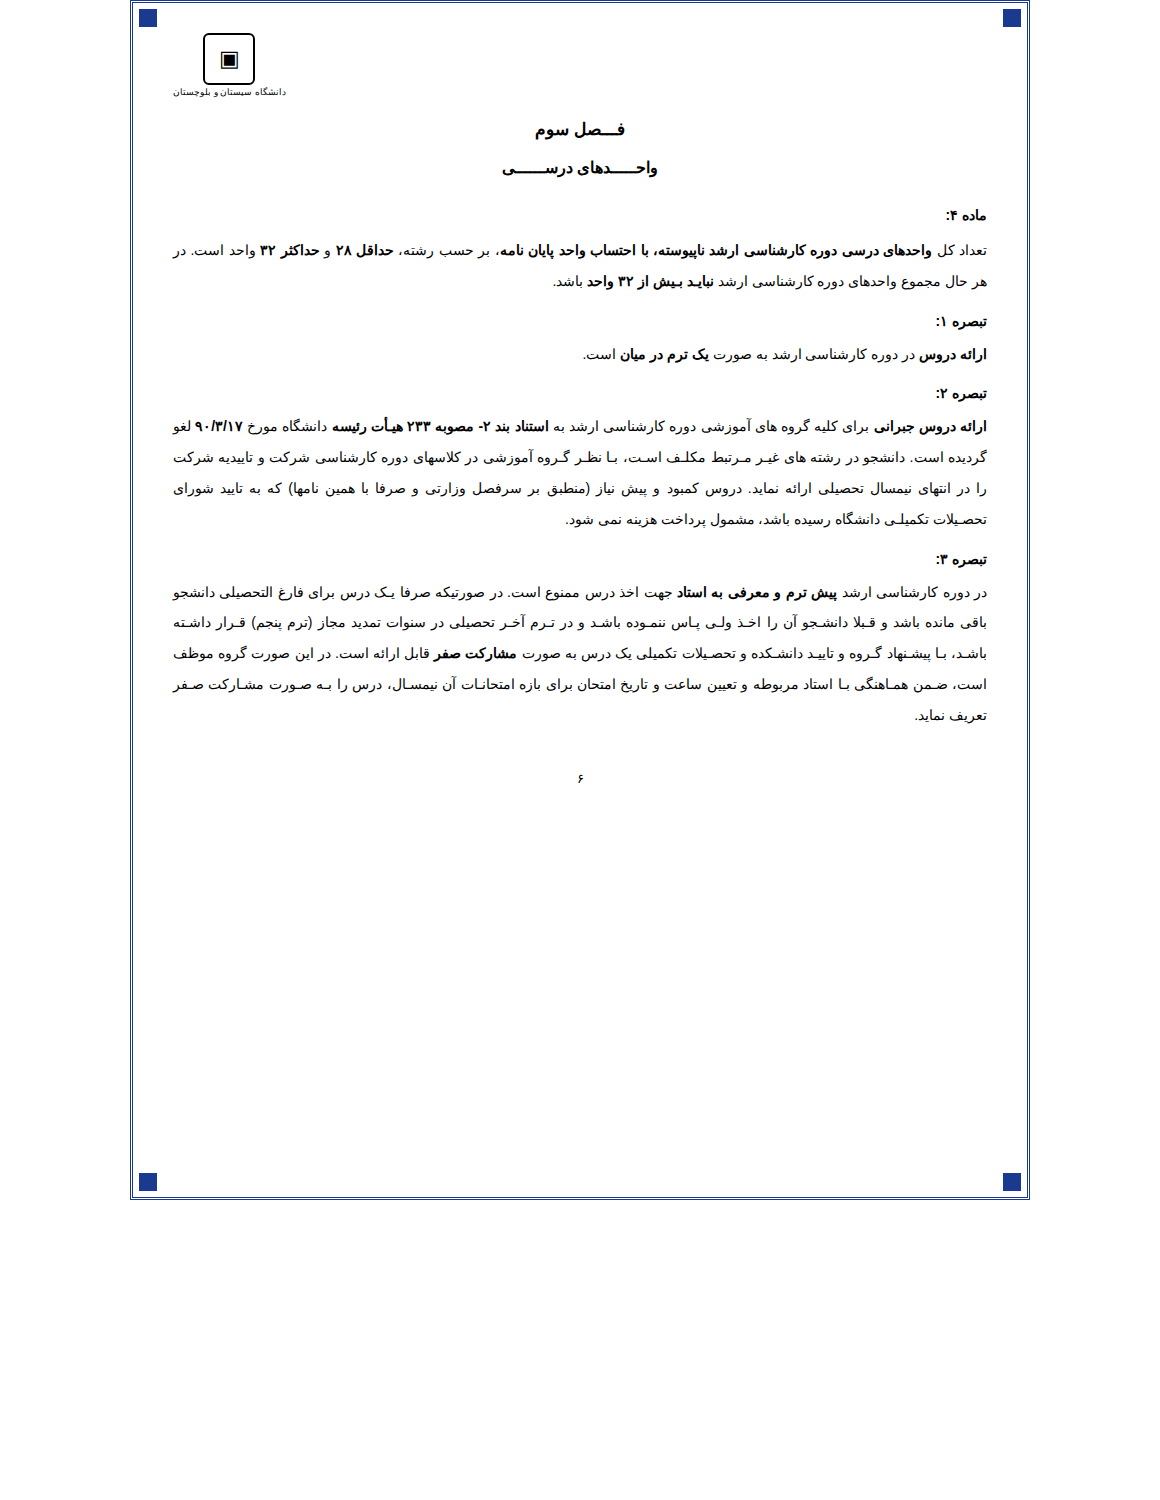▣
دانشگاه سیستان و بلوچستان
فـــصل سوم
واحـــــدهای درســــــی
ماده ۴:
تعداد کل واحدهای درسی دوره کارشناسی ارشد ناپیوسته، با احتساب واحد پایان نامه، بر حسب رشته، حداقل ۲۸ و حداکثر ۳۲ واحد است. در هر حال مجموع واحدهای دوره کارشناسی ارشد نبایـد بـیش از ۳۲ واحد باشد.
تبصره ۱:
ارائه دروس در دوره کارشناسی ارشد به صورت یک ترم در میان است.
تبصره ۲:
ارائه دروس جبرانی برای کلیه گروه های آموزشی دوره کارشناسی ارشد به استناد بند ۲- مصوبه ۲۳۳ هیـأت رئیسه دانشگاه مورخ ۹۰/۳/۱۷ لغو گردیده است. دانشجو در رشته های غیـر مـرتبط مکلـف اسـت، بـا نظـر گـروه آموزشی در کلاسهای دوره کارشناسی شرکت و تاییدیه شرکت را در انتهای نیمسال تحصیلی ارائه نماید. دروس کمبود و پیش نیاز (منطبق بر سرفصل وزارتی و صرفا با همین نامها) که به تایید شورای تحصـیلات تکمیلـی دانشگاه رسیده باشد، مشمول پرداخت هزینه نمی شود.
تبصره ۳:
در دوره کارشناسی ارشد پیش ترم و معرفی به استاد جهت اخذ درس ممنوع است. در صورتیکه صرفا یـک درس برای فارغ التحصیلی دانشجو باقی مانده باشد و قـبلا دانشـجو آن را اخـذ ولـی پـاس ننمـوده باشـد و در تـرم آخـر تحصیلی در سنوات تمدید مجاز (ترم پنجم) قـرار داشـته باشـد، بـا پیشـنهاد گـروه و تاییـد دانشـکده و تحصـیلات تکمیلی یک درس به صورت مشارکت صفر قابل ارائه است. در این صورت گروه موظف است، ضـمن همـاهنگی بـا استاد مربوطه و تعیین ساعت و تاریخ امتحان برای بازه امتحانـات آن نیمسـال، درس را بـه صـورت مشـارکت صـفر تعریف نماید.
۶